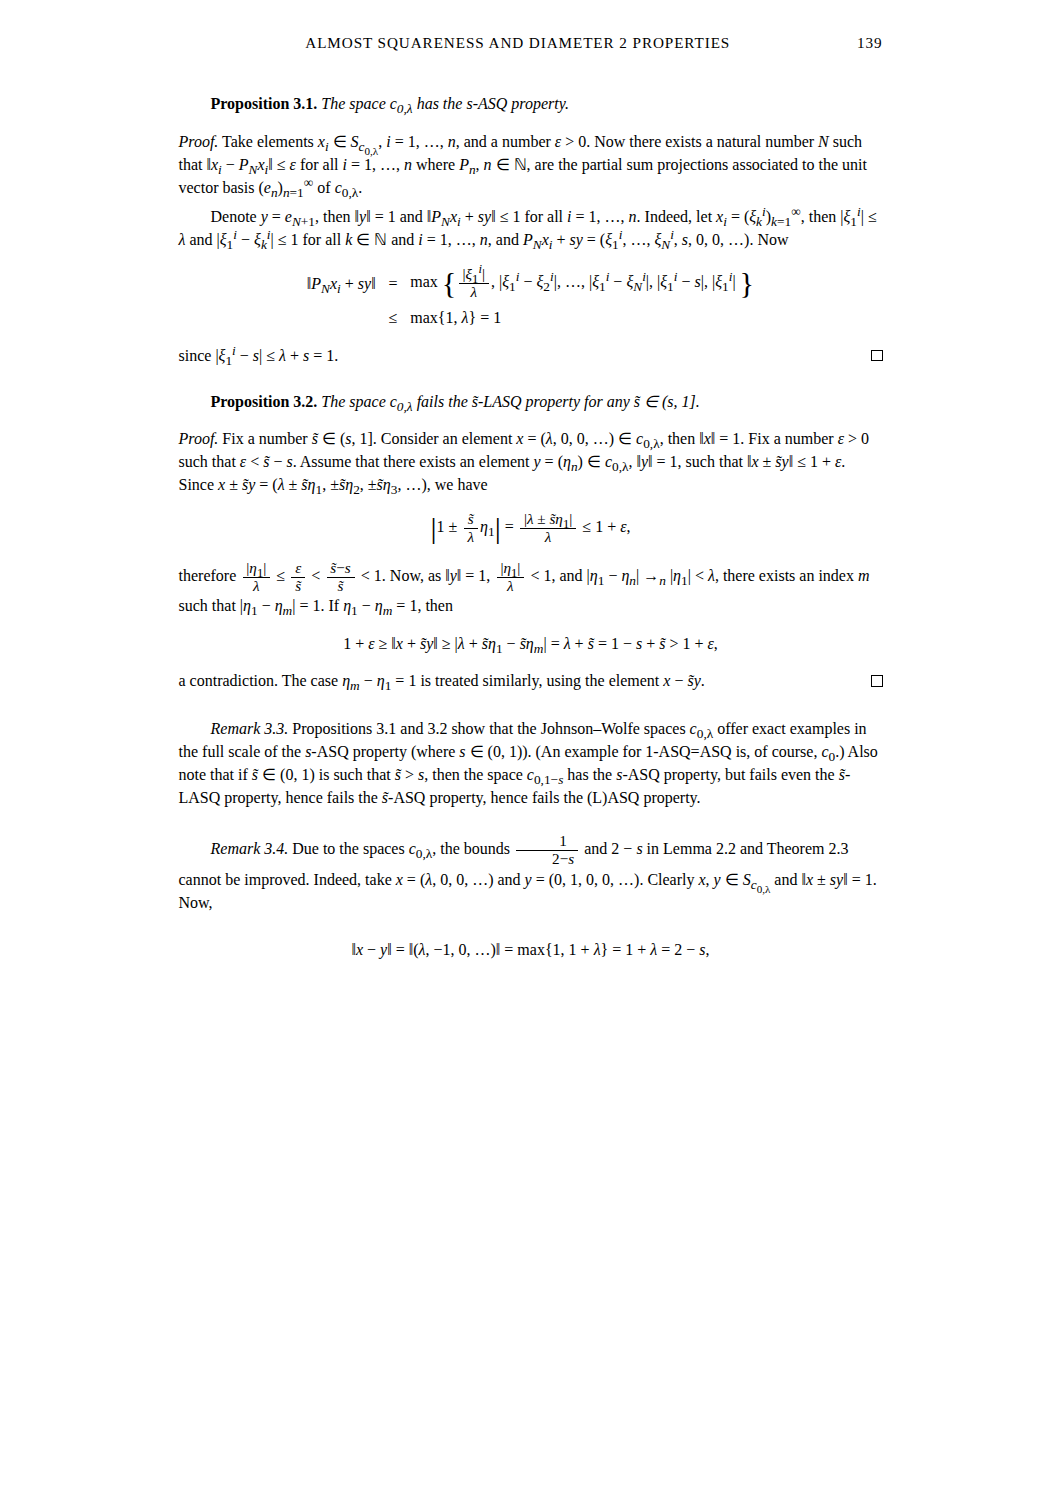ALMOST SQUARENESS AND DIAMETER 2 PROPERTIES 139
Proposition 3.1. The space c0,λ has the s-ASQ property.
Proof. Take elements xi ∈ Sc0,λ, i = 1, …, n, and a number ε > 0. Now there exists a natural number N such that ‖xi − PNxi‖ ≤ ε for all i = 1, …, n where Pn, n ∈ ℕ, are the partial sum projections associated to the unit vector basis (en)n=1∞ of c0,λ.
Denote y = eN+1, then ‖y‖ = 1 and ‖PNxi + sy‖ ≤ 1 for all i = 1, …, n. Indeed, let xi = (ξki)k=1∞, then |ξ1i| ≤ λ and |ξ1i − ξki| ≤ 1 for all k ∈ ℕ and i = 1, …, n, and PNxi + sy = (ξ1i, …, ξNi, s, 0, 0, …). Now
| ‖ P N x i + sy ‖ | = | max { / ξ 1 i / λ , / ξ 1 i − ξ 2 i /, …, / ξ 1 i − ξ N i /, / ξ 1 i − s /, / ξ 1 i / } |
| | ≤ | max{1, λ } = 1 |
since |ξ1i − s| ≤ λ + s = 1.
Proposition 3.2. The space c0,λ fails the s̃-LASQ property for any s̃ ∈ (s, 1].
Proof. Fix a number s̃ ∈ (s, 1]. Consider an element x = (λ, 0, 0, …) ∈ c0,λ, then ‖x‖ = 1. Fix a number ε > 0 such that ε < s̃ − s. Assume that there exists an element y = (ηn) ∈ c0,λ, ‖y‖ = 1, such that ‖x ± s̃y‖ ≤ 1 + ε. Since x ± s̃y = (λ ± s̃η1, ±s̃η2, ±s̃η3, …), we have
|1 ± s̃λ η1| = |λ ± s̃η1|λ ≤ 1 + ε,
therefore |η1|λ ≤ εs̃ < s̃−s s̃ < 1. Now, as ‖y‖ = 1, |η1|λ < 1, and |η1 − ηn| →n |η1| < λ, there exists an index m such that |η1 − ηm| = 1. If η1 − ηm = 1, then
1 + ε ≥ ‖x + s̃y‖ ≥ |λ + s̃η1 − s̃ηm| = λ + s̃ = 1 − s + s̃ > 1 + ε,
a contradiction. The case ηm − η1 = 1 is treated similarly, using the element x − s̃y.
Remark 3.3. Propositions 3.1 and 3.2 show that the Johnson–Wolfe spaces c0,λ offer exact examples in the full scale of the s-ASQ property (where s ∈ (0, 1)). (An example for 1-ASQ=ASQ is, of course, c0.) Also note that if s̃ ∈ (0, 1) is such that s̃ > s, then the space c0,1−s has the s-ASQ property, but fails even the s̃-LASQ property, hence fails the s̃-ASQ property, hence fails the (L)ASQ property.
Remark 3.4. Due to the spaces c0,λ, the bounds 12−s and 2 − s in Lemma 2.2 and Theorem 2.3 cannot be improved. Indeed, take x = (λ, 0, 0, …) and y = (0, 1, 0, 0, …). Clearly x, y ∈ Sc0,λ and ‖x ± sy‖ = 1. Now,
‖x − y‖ = ‖(λ, −1, 0, …)‖ = max{1, 1 + λ} = 1 + λ = 2 − s,